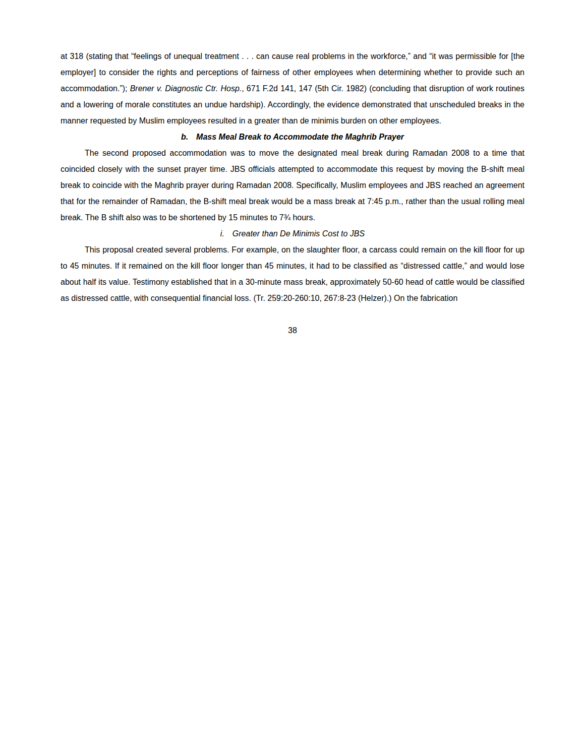at 318 (stating that “feelings of unequal treatment . . . can cause real problems in the workforce,” and “it was permissible for [the employer] to consider the rights and perceptions of fairness of other employees when determining whether to provide such an accommodation.”); Brener v. Diagnostic Ctr. Hosp., 671 F.2d 141, 147 (5th Cir. 1982) (concluding that disruption of work routines and a lowering of morale constitutes an undue hardship). Accordingly, the evidence demonstrated that unscheduled breaks in the manner requested by Muslim employees resulted in a greater than de minimis burden on other employees.
b. Mass Meal Break to Accommodate the Maghrib Prayer
The second proposed accommodation was to move the designated meal break during Ramadan 2008 to a time that coincided closely with the sunset prayer time. JBS officials attempted to accommodate this request by moving the B-shift meal break to coincide with the Maghrib prayer during Ramadan 2008. Specifically, Muslim employees and JBS reached an agreement that for the remainder of Ramadan, the B-shift meal break would be a mass break at 7:45 p.m., rather than the usual rolling meal break. The B shift also was to be shortened by 15 minutes to 7¾ hours.
i. Greater than De Minimis Cost to JBS
This proposal created several problems. For example, on the slaughter floor, a carcass could remain on the kill floor for up to 45 minutes. If it remained on the kill floor longer than 45 minutes, it had to be classified as “distressed cattle,” and would lose about half its value. Testimony established that in a 30-minute mass break, approximately 50-60 head of cattle would be classified as distressed cattle, with consequential financial loss. (Tr. 259:20-260:10, 267:8-23 (Helzer).) On the fabrication
38